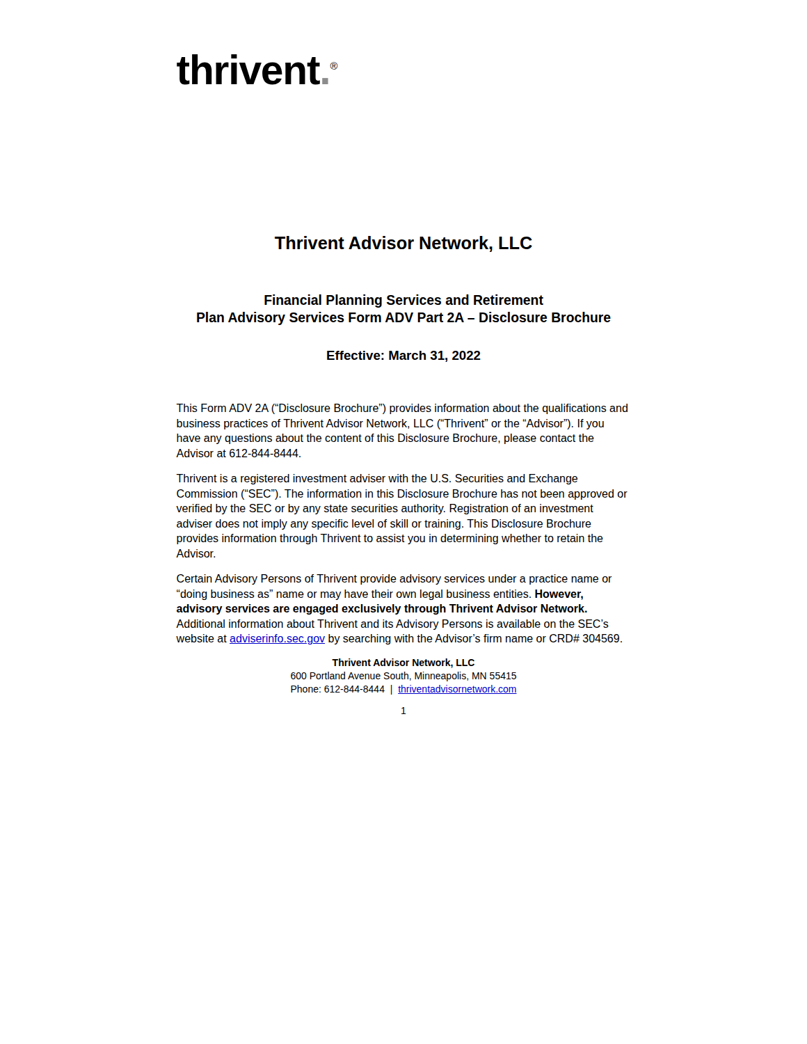thrivent.®
Thrivent Advisor Network, LLC
Financial Planning Services and Retirement
Plan Advisory Services Form ADV Part 2A – Disclosure Brochure
Effective: March 31, 2022
This Form ADV 2A (“Disclosure Brochure”) provides information about the qualifications and business practices of Thrivent Advisor Network, LLC (“Thrivent” or the “Advisor”). If you have any questions about the content of this Disclosure Brochure, please contact the Advisor at 612-844-8444.
Thrivent is a registered investment adviser with the U.S. Securities and Exchange Commission (“SEC”). The information in this Disclosure Brochure has not been approved or verified by the SEC or by any state securities authority. Registration of an investment adviser does not imply any specific level of skill or training. This Disclosure Brochure provides information through Thrivent to assist you in determining whether to retain the Advisor.
Certain Advisory Persons of Thrivent provide advisory services under a practice name or “doing business as” name or may have their own legal business entities. However, advisory services are engaged exclusively through Thrivent Advisor Network. Additional information about Thrivent and its Advisory Persons is available on the SEC’s website at adviserinfo.sec.gov by searching with the Advisor’s firm name or CRD# 304569.
Thrivent Advisor Network, LLC
600 Portland Avenue South, Minneapolis, MN 55415
Phone: 612-844-8444 | thriventadvisornetwork.com
1